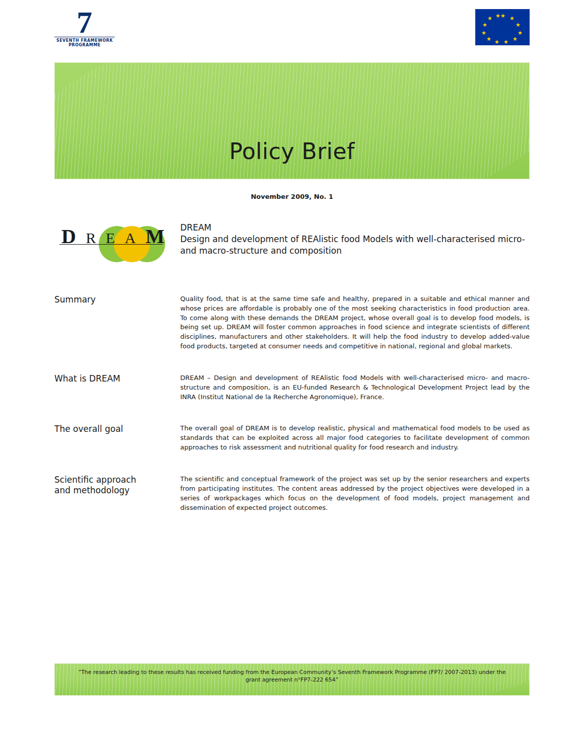7
SEVENTH FRAMEWORK
PROGRAMME
★ ★ ★ ★ ★ ★ ★ ★ ★ ★ ★ ★
Policy Brief
November 2009, No. 1
D R E A M
DREAM
Design and development of REAlistic food Models with well-characterised micro- and macro-structure and composition
Summary
Quality food, that is at the same time safe and healthy, prepared in a suitable and ethical manner and whose prices are affordable is probably one of the most seeking characteristics in food production area. To come along with these demands the DREAM project, whose overall goal is to develop food models, is being set up. DREAM will foster common approaches in food science and integrate scientists of different disciplines, manufacturers and other stakeholders. It will help the food industry to develop added-value food products, targeted at consumer needs and competitive in national, regional and global markets.
What is DREAM
DREAM – Design and development of REAlistic food Models with well-characterised micro- and macro-structure and composition, is an EU-funded Research & Technological Development Project lead by the INRA (Institut National de la Recherche Agronomique), France.
The overall goal
The overall goal of DREAM is to develop realistic, physical and mathematical food models to be used as standards that can be exploited across all major food categories to facilitate development of common approaches to risk assessment and nutritional quality for food research and industry.
Scientific approach
and methodology
The scientific and conceptual framework of the project was set up by the senior researchers and experts from participating institutes. The content areas addressed by the project objectives were developed in a series of workpackages which focus on the development of food models, project management and dissemination of expected project outcomes.
”The research leading to these results has received funding from the European Community’s Seventh Framework Programme (FP7/ 2007-2013) under the grant agreement n°FP7-222 654”